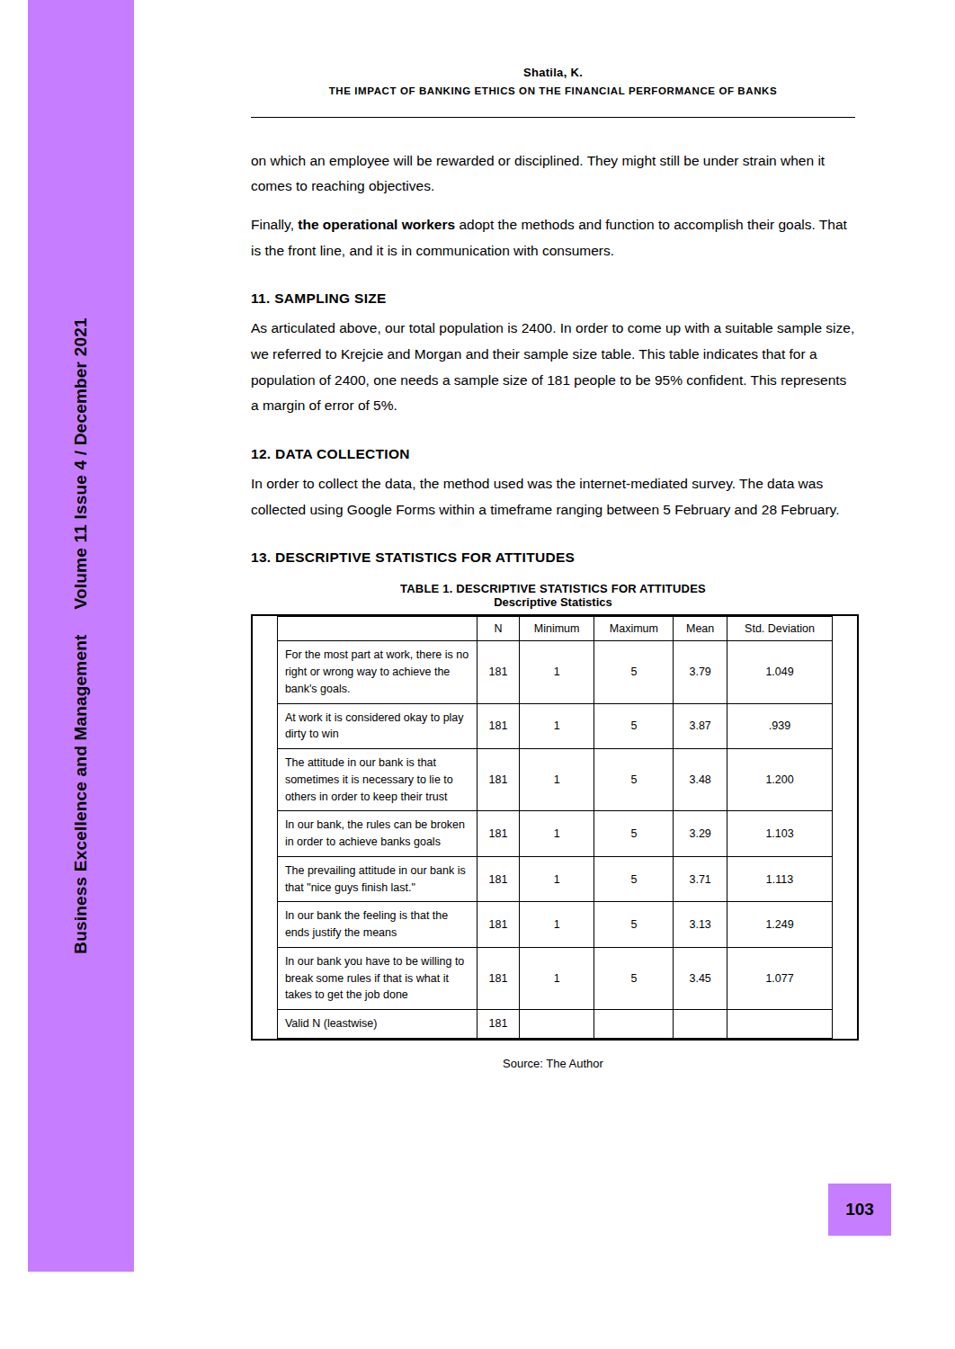Business Excellence and Management Volume 11 Issue 4 / December 2021
Shatila, K.
THE IMPACT OF BANKING ETHICS ON THE FINANCIAL PERFORMANCE OF BANKS
on which an employee will be rewarded or disciplined. They might still be under strain when it comes to reaching objectives.
Finally, the operational workers adopt the methods and function to accomplish their goals. That is the front line, and it is in communication with consumers.
11. SAMPLING SIZE
As articulated above, our total population is 2400. In order to come up with a suitable sample size, we referred to Krejcie and Morgan and their sample size table. This table indicates that for a population of 2400, one needs a sample size of 181 people to be 95% confident. This represents a margin of error of 5%.
12. DATA COLLECTION
In order to collect the data, the method used was the internet-mediated survey. The data was collected using Google Forms within a timeframe ranging between 5 February and 28 February.
13. DESCRIPTIVE STATISTICS FOR ATTITUDES
TABLE 1. DESCRIPTIVE STATISTICS FOR ATTITUDES
Descriptive Statistics
| | N | Minimum | Maximum | Mean | Std. Deviation |
| --- | --- | --- | --- | --- | --- |
| For the most part at work, there is no right or wrong way to achieve the bank's goals. | 181 | 1 | 5 | 3.79 | 1.049 |
| At work it is considered okay to play dirty to win | 181 | 1 | 5 | 3.87 | .939 |
| The attitude in our bank is that sometimes it is necessary to lie to others in order to keep their trust | 181 | 1 | 5 | 3.48 | 1.200 |
| In our bank, the rules can be broken in order to achieve banks goals | 181 | 1 | 5 | 3.29 | 1.103 |
| The prevailing attitude in our bank is that "nice guys finish last." | 181 | 1 | 5 | 3.71 | 1.113 |
| In our bank the feeling is that the ends justify the means | 181 | 1 | 5 | 3.13 | 1.249 |
| In our bank you have to be willing to break some rules if that is what it takes to get the job done | 181 | 1 | 5 | 3.45 | 1.077 |
| Valid N (leastwise) | 181 | | | | |
Source: The Author
103